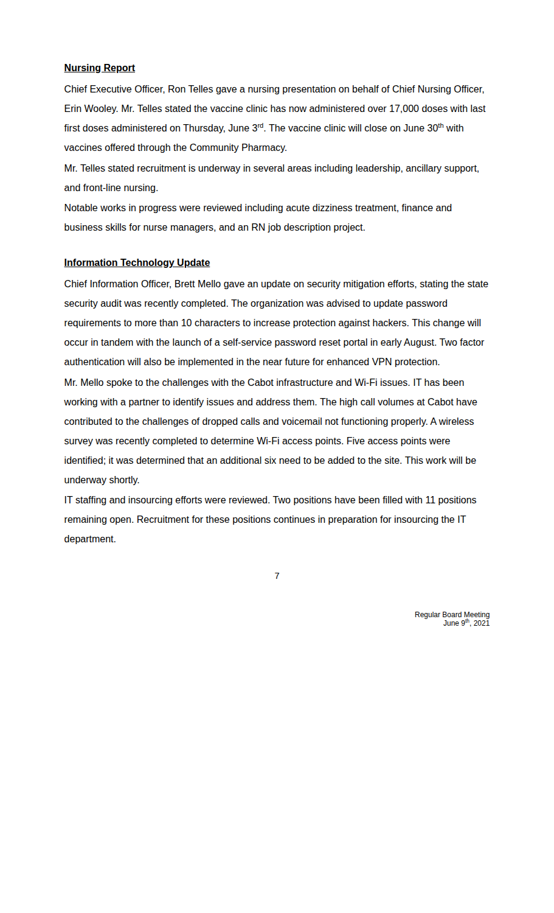Nursing Report
Chief Executive Officer, Ron Telles gave a nursing presentation on behalf of Chief Nursing Officer, Erin Wooley. Mr. Telles stated the vaccine clinic has now administered over 17,000 doses with last first doses administered on Thursday, June 3rd. The vaccine clinic will close on June 30th with vaccines offered through the Community Pharmacy.
Mr. Telles stated recruitment is underway in several areas including leadership, ancillary support, and front-line nursing.
Notable works in progress were reviewed including acute dizziness treatment, finance and business skills for nurse managers, and an RN job description project.
Information Technology Update
Chief Information Officer, Brett Mello gave an update on security mitigation efforts, stating the state security audit was recently completed. The organization was advised to update password requirements to more than 10 characters to increase protection against hackers. This change will occur in tandem with the launch of a self-service password reset portal in early August. Two factor authentication will also be implemented in the near future for enhanced VPN protection.
Mr. Mello spoke to the challenges with the Cabot infrastructure and Wi-Fi issues. IT has been working with a partner to identify issues and address them. The high call volumes at Cabot have contributed to the challenges of dropped calls and voicemail not functioning properly. A wireless survey was recently completed to determine Wi-Fi access points. Five access points were identified; it was determined that an additional six need to be added to the site. This work will be underway shortly.
IT staffing and insourcing efforts were reviewed. Two positions have been filled with 11 positions remaining open. Recruitment for these positions continues in preparation for insourcing the IT department.
7
Regular Board Meeting
June 9th, 2021